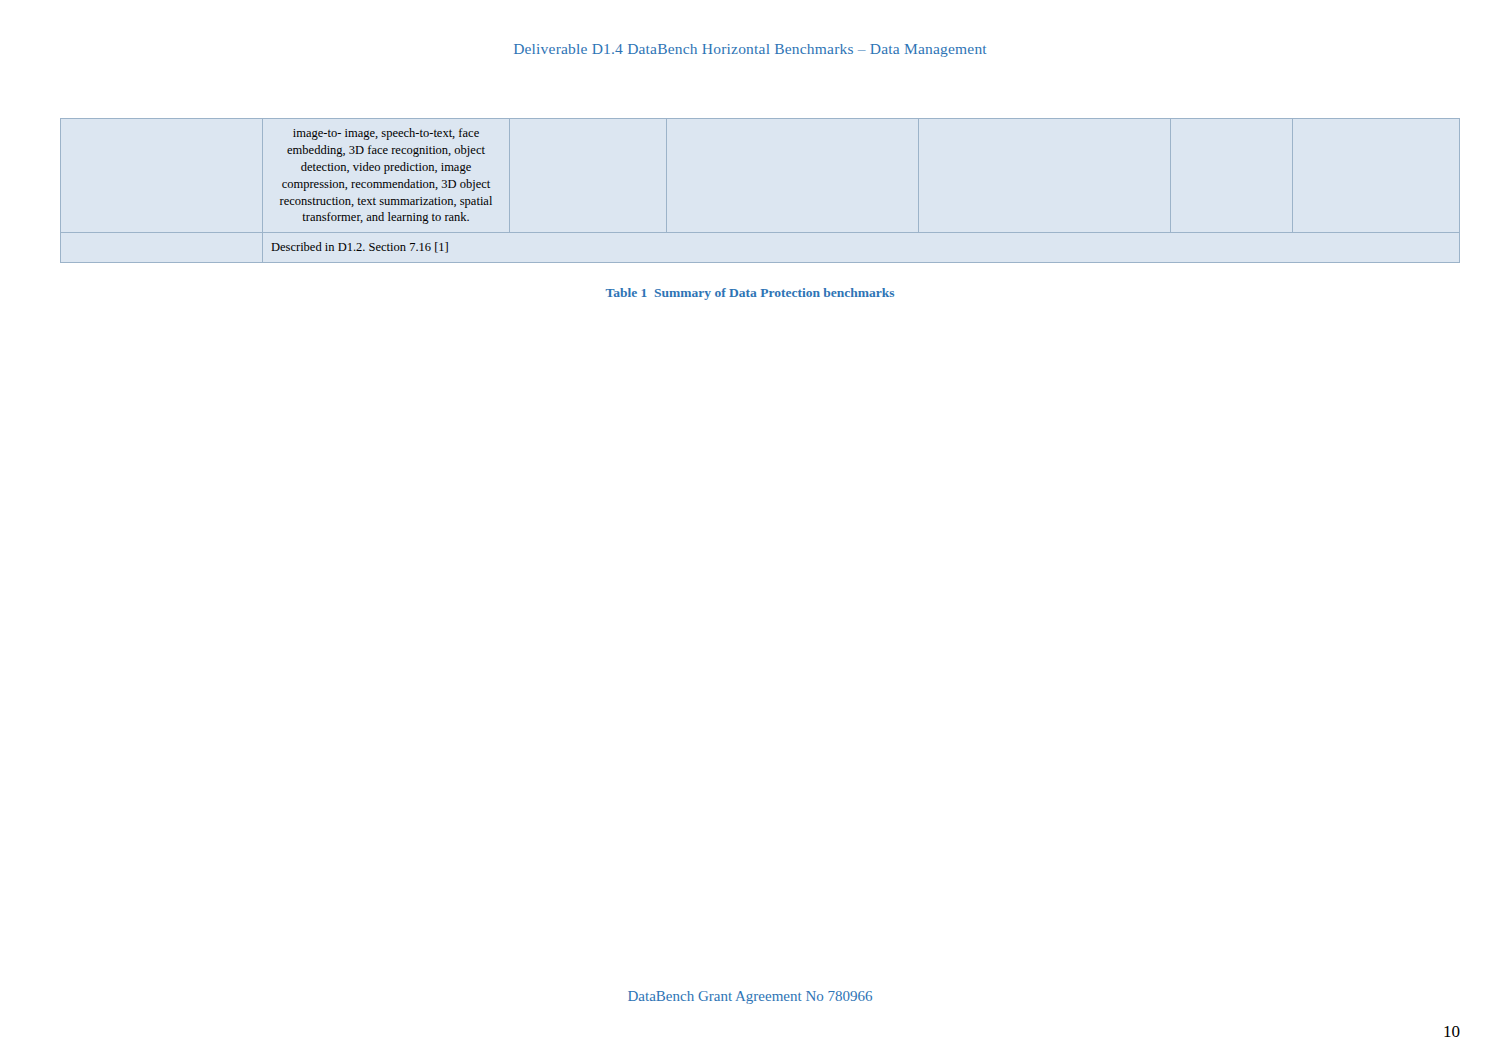Deliverable D1.4 DataBench Horizontal Benchmarks – Data Management
| | image-to- image, speech-to-text, face embedding, 3D face recognition, object detection, video prediction, image compression, recommendation, 3D object reconstruction, text summarization, spatial transformer, and learning to rank. | | | | | |
| | Described in D1.2. Section 7.16 [1] |
Table 1 Summary of Data Protection benchmarks
DataBench Grant Agreement No 780966
10